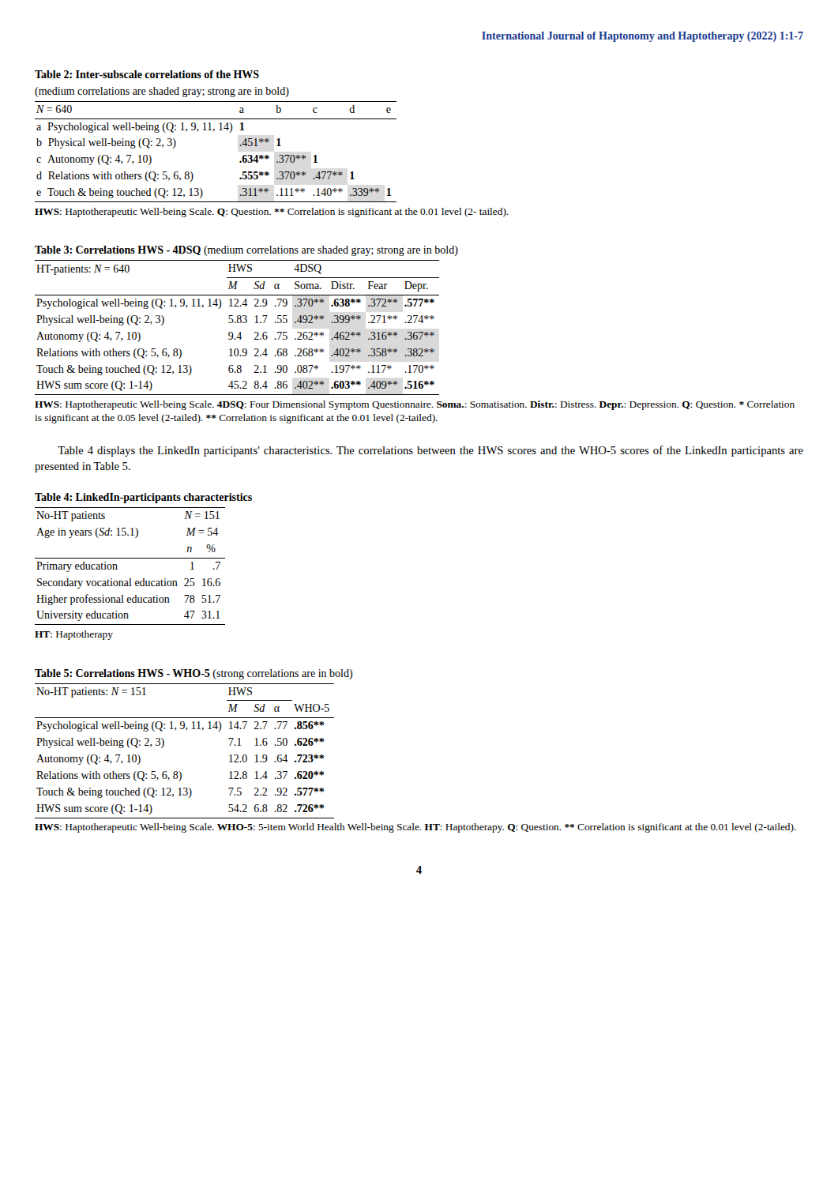International Journal of Haptonomy and Haptotherapy (2022) 1:1-7
Table 2: Inter-subscale correlations of the HWS
(medium correlations are shaded gray; strong are in bold)
| N = 640 | a | b | c | d | e |
| a Psychological well-being (Q: 1, 9, 11, 14) | 1 | | | | |
| b Physical well-being (Q: 2, 3) | .451** | 1 | | | |
| c Autonomy (Q: 4, 7, 10) | .634** | .370** | 1 | | |
| d Relations with others (Q: 5, 6, 8) | .555** | .370** | .477** | 1 | |
| e Touch & being touched (Q: 12, 13) | .311** | .111** | .140** | .339** | 1 |
HWS: Haptotherapeutic Well-being Scale. Q: Question. ** Correlation is significant at the 0.01 level (2- tailed).
Table 3: Correlations HWS - 4DSQ (medium correlations are shaded gray; strong are in bold)
| HT-patients: N = 640 | HWS | 4DSQ |
| | M | Sd | α | Soma. | Distr. | Fear | Depr. |
| Psychological well-being (Q: 1, 9, 11, 14) | 12.4 | 2.9 | .79 | .370** | .638** | .372** | .577** |
| Physical well-being (Q: 2, 3) | 5.83 | 1.7 | .55 | .492** | .399** | .271** | .274** |
| Autonomy (Q: 4, 7, 10) | 9.4 | 2.6 | .75 | .262** | .462** | .316** | .367** |
| Relations with others (Q: 5, 6, 8) | 10.9 | 2.4 | .68 | .268** | .402** | .358** | .382** |
| Touch & being touched (Q: 12, 13) | 6.8 | 2.1 | .90 | .087* | .197** | .117* | .170** |
| HWS sum score (Q: 1-14) | 45.2 | 8.4 | .86 | .402** | .603** | .409** | .516** |
HWS: Haptotherapeutic Well-being Scale. 4DSQ: Four Dimensional Symptom Questionnaire. Soma.: Somatisation. Distr.: Distress. Depr.: Depression. Q: Question. * Correlation is significant at the 0.05 level (2-tailed). ** Correlation is significant at the 0.01 level (2-tailed).
Table 4 displays the LinkedIn participants' characteristics. The correlations between the HWS scores and the WHO-5 scores of the LinkedIn participants are presented in Table 5.
Table 4: LinkedIn-participants characteristics
| No-HT patients | N = 151 |
| Age in years ( Sd : 15.1) | M = 54 |
| | n | % |
| Primary education | 1 | .7 |
| Secondary vocational education | 25 | 16.6 |
| Higher professional education | 78 | 51.7 |
| University education | 47 | 31.1 |
HT: Haptotherapy
Table 5: Correlations HWS - WHO-5 (strong correlations are in bold)
| No-HT patients: N = 151 | HWS | |
| | M | Sd | α | WHO-5 |
| Psychological well-being (Q: 1, 9, 11, 14) | 14.7 | 2.7 | .77 | .856** |
| Physical well-being (Q: 2, 3) | 7.1 | 1.6 | .50 | .626** |
| Autonomy (Q: 4, 7, 10) | 12.0 | 1.9 | .64 | .723** |
| Relations with others (Q: 5, 6, 8) | 12.8 | 1.4 | .37 | .620** |
| Touch & being touched (Q: 12, 13) | 7.5 | 2.2 | .92 | .577** |
| HWS sum score (Q: 1-14) | 54.2 | 6.8 | .82 | .726** |
HWS: Haptotherapeutic Well-being Scale. WHO-5: 5-item World Health Well-being Scale. HT: Haptotherapy. Q: Question. ** Correlation is significant at the 0.01 level (2-tailed).
4